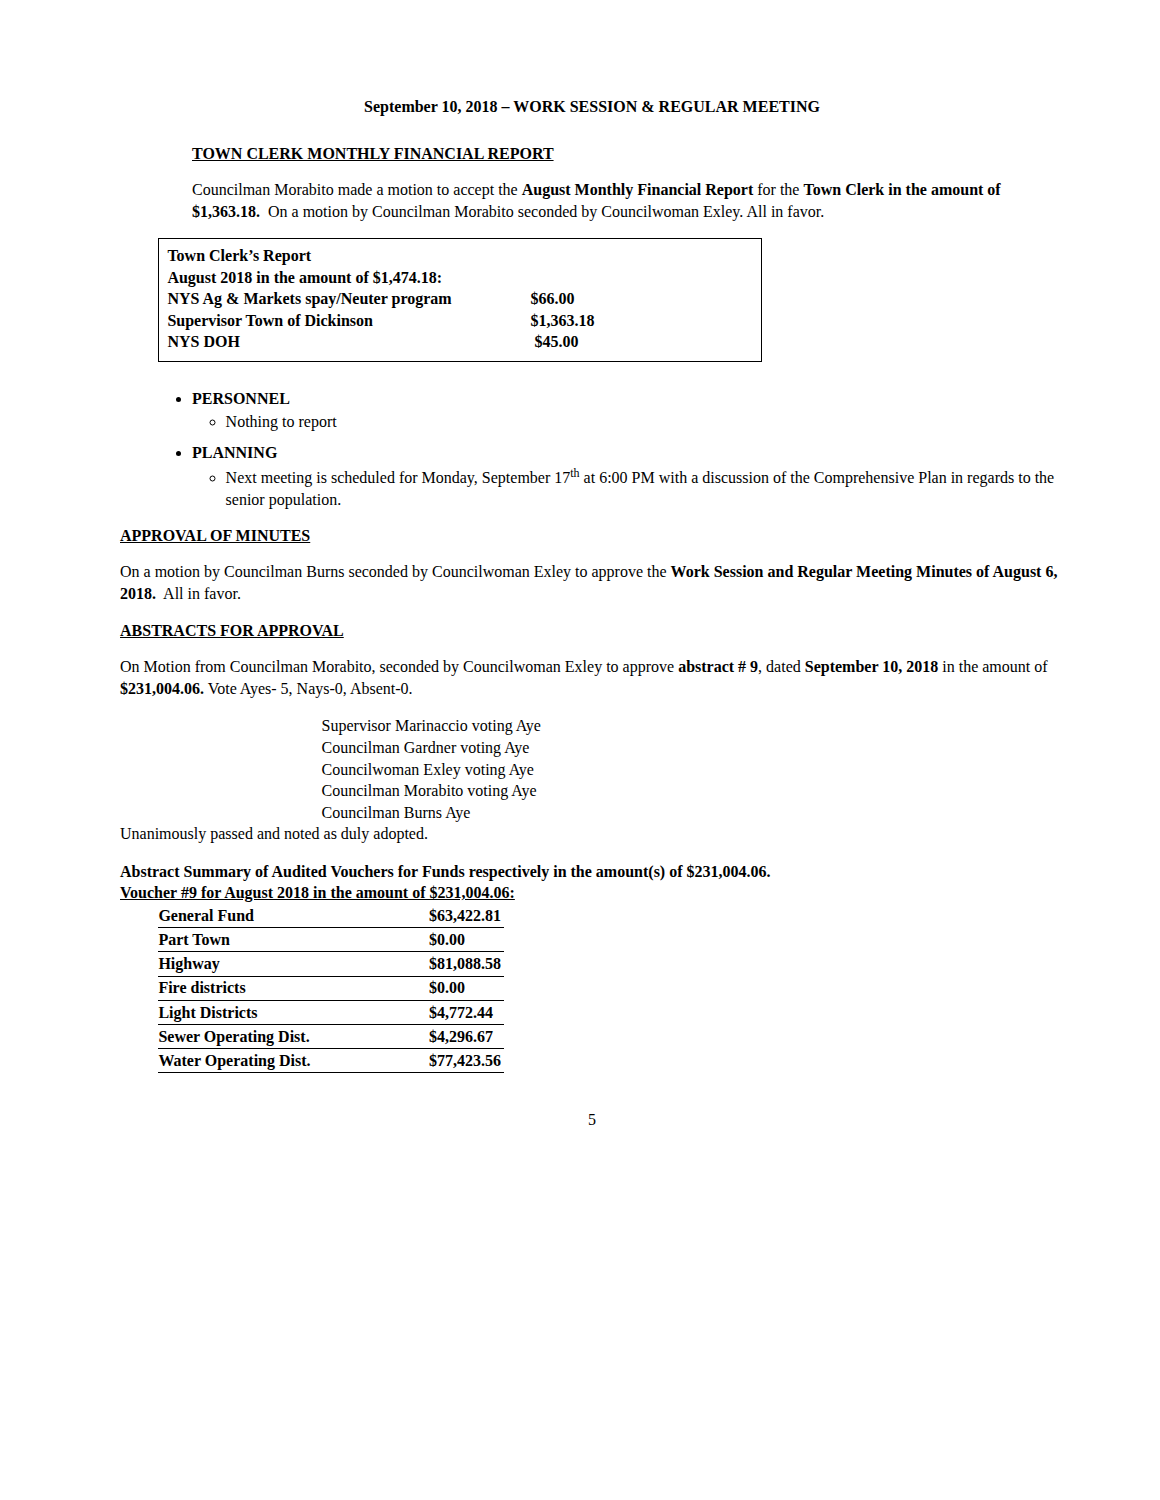September 10, 2018 – WORK SESSION & REGULAR MEETING
TOWN CLERK MONTHLY FINANCIAL REPORT
Councilman Morabito made a motion to accept the August Monthly Financial Report for the Town Clerk in the amount of $1,363.18. On a motion by Councilman Morabito seconded by Councilwoman Exley. All in favor.
| Town Clerk’s Report | |
| August 2018 in the amount of $1,474.18: | |
| NYS Ag & Markets spay/Neuter program | $66.00 |
| Supervisor Town of Dickinson | $1,363.18 |
| NYS DOH | $45.00 |
PERSONNEL
Nothing to report
PLANNING
Next meeting is scheduled for Monday, September 17th at 6:00 PM with a discussion of the Comprehensive Plan in regards to the senior population.
APPROVAL OF MINUTES
On a motion by Councilman Burns seconded by Councilwoman Exley to approve the Work Session and Regular Meeting Minutes of August 6, 2018. All in favor.
ABSTRACTS FOR APPROVAL
On Motion from Councilman Morabito, seconded by Councilwoman Exley to approve abstract # 9, dated September 10, 2018 in the amount of $231,004.06. Vote Ayes- 5, Nays-0, Absent-0.
Supervisor Marinaccio voting Aye
Councilman Gardner voting Aye
Councilwoman Exley voting Aye
Councilman Morabito voting Aye
Councilman Burns Aye
Unanimously passed and noted as duly adopted.
Abstract Summary of Audited Vouchers for Funds respectively in the amount(s) of $231,004.06.
Voucher #9 for August 2018 in the amount of $231,004.06:
| General Fund | $63,422.81 |
| Part Town | $0.00 |
| Highway | $81,088.58 |
| Fire districts | $0.00 |
| Light Districts | $4,772.44 |
| Sewer Operating Dist. | $4,296.67 |
| Water Operating Dist. | $77,423.56 |
5